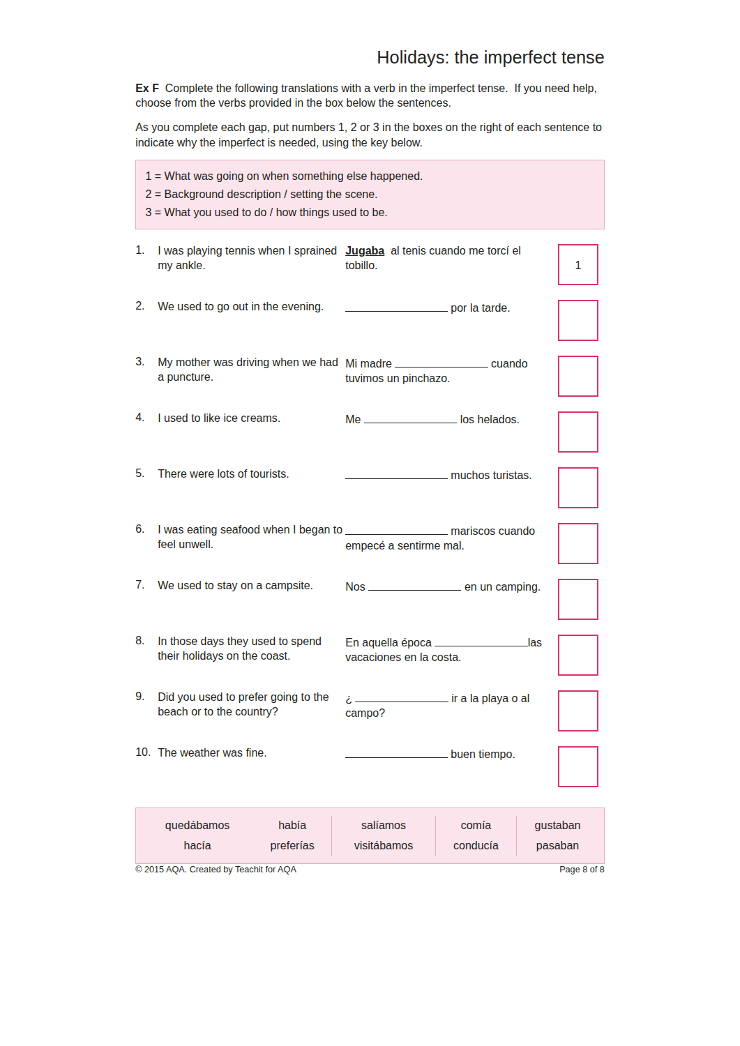Holidays: the imperfect tense
Ex F Complete the following translations with a verb in the imperfect tense. If you need help, choose from the verbs provided in the box below the sentences.
As you complete each gap, put numbers 1, 2 or 3 in the boxes on the right of each sentence to indicate why the imperfect is needed, using the key below.
1 = What was going on when something else happened.
2 = Background description / setting the scene.
3 = What you used to do / how things used to be.
| 1. | I was playing tennis when I sprained my ankle. | Jugaba al tenis cuando me torcí el tobillo. | 1 |
| 2. | We used to go out in the evening. | por la tarde. | |
| 3. | My mother was driving when we had a puncture. | Mi madre cuando tuvimos un pinchazo. | |
| 4. | I used to like ice creams. | Me los helados. | |
| 5. | There were lots of tourists. | muchos turistas. | |
| 6. | I was eating seafood when I began to feel unwell. | mariscos cuando empecé a sentirme mal. | |
| 7. | We used to stay on a campsite. | Nos en un camping. | |
| 8. | In those days they used to spend their holidays on the coast. | En aquella época las vacaciones en la costa. | |
| 9. | Did you used to prefer going to the beach or to the country? | ¿ ir a la playa o al campo? | |
| 10. | The weather was fine. | buen tiempo. | |
| quedábamos | había | salíamos | comía | gustaban |
| hacía | preferías | visitábamos | conducía | pasaban |
© 2015 AQA. Created by Teachit for AQA Page 8 of 8